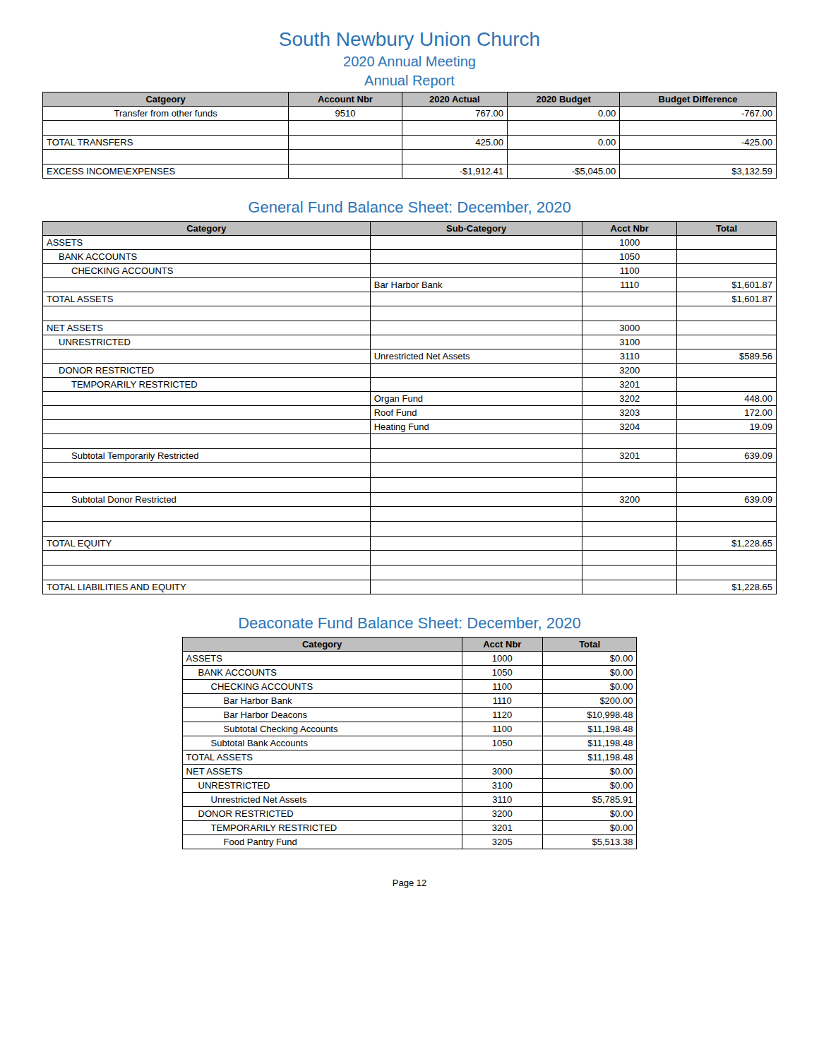South Newbury Union Church
2020 Annual Meeting
Annual Report
| Catgeory | Account Nbr | 2020 Actual | 2020 Budget | Budget Difference |
| --- | --- | --- | --- | --- |
| Transfer from other funds | 9510 | 767.00 | 0.00 | -767.00 |
| TOTAL TRANSFERS | | 425.00 | 0.00 | -425.00 |
| EXCESS INCOME\EXPENSES | | -$1,912.41 | -$5,045.00 | $3,132.59 |
General Fund Balance Sheet: December, 2020
| Category | Sub-Category | Acct Nbr | Total |
| --- | --- | --- | --- |
| ASSETS | | 1000 | |
| BANK ACCOUNTS | | 1050 | |
| CHECKING ACCOUNTS | | 1100 | |
| | Bar Harbor Bank | 1110 | $1,601.87 |
| TOTAL ASSETS | | | $1,601.87 |
| NET ASSETS | | 3000 | |
| UNRESTRICTED | | 3100 | |
| | Unrestricted Net Assets | 3110 | $589.56 |
| DONOR RESTRICTED | | 3200 | |
| TEMPORARILY RESTRICTED | | 3201 | |
| | Organ Fund | 3202 | 448.00 |
| | Roof Fund | 3203 | 172.00 |
| | Heating Fund | 3204 | 19.09 |
| Subtotal Temporarily Restricted | | 3201 | 639.09 |
| Subtotal Donor Restricted | | 3200 | 639.09 |
| TOTAL EQUITY | | | $1,228.65 |
| TOTAL LIABILITIES AND EQUITY | | | $1,228.65 |
Deaconate Fund Balance Sheet: December, 2020
| Category | Acct Nbr | Total |
| --- | --- | --- |
| ASSETS | 1000 | $0.00 |
| BANK ACCOUNTS | 1050 | $0.00 |
| CHECKING ACCOUNTS | 1100 | $0.00 |
| Bar Harbor Bank | 1110 | $200.00 |
| Bar Harbor Deacons | 1120 | $10,998.48 |
| Subtotal Checking Accounts | 1100 | $11,198.48 |
| Subtotal Bank Accounts | 1050 | $11,198.48 |
| TOTAL ASSETS | | $11,198.48 |
| NET ASSETS | 3000 | $0.00 |
| UNRESTRICTED | 3100 | $0.00 |
| Unrestricted Net Assets | 3110 | $5,785.91 |
| DONOR RESTRICTED | 3200 | $0.00 |
| TEMPORARILY RESTRICTED | 3201 | $0.00 |
| Food Pantry Fund | 3205 | $5,513.38 |
Page 12